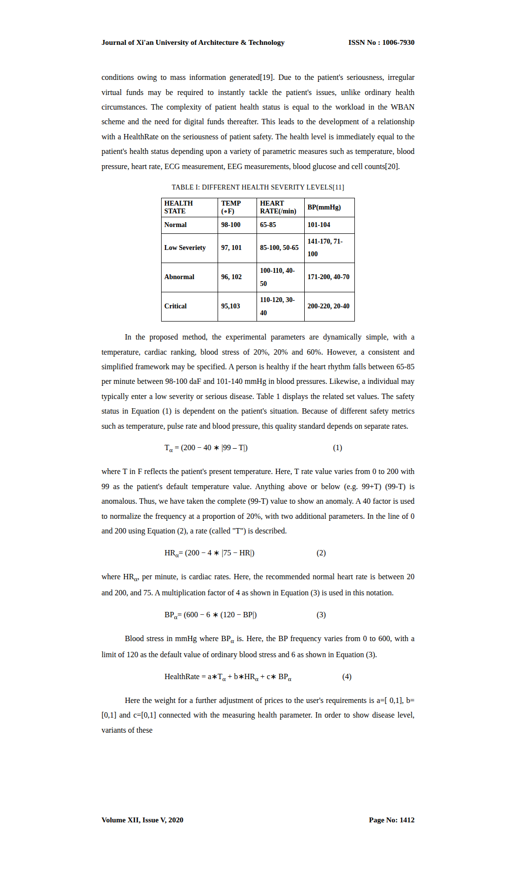Journal of Xi'an University of Architecture & Technology ISSN No : 1006-7930
conditions owing to mass information generated[19]. Due to the patient's seriousness, irregular virtual funds may be required to instantly tackle the patient's issues, unlike ordinary health circumstances. The complexity of patient health status is equal to the workload in the WBAN scheme and the need for digital funds thereafter. This leads to the development of a relationship with a HealthRate on the seriousness of patient safety. The health level is immediately equal to the patient's health status depending upon a variety of parametric measures such as temperature, blood pressure, heart rate, ECG measurement, EEG measurements, blood glucose and cell counts[20].
TABLE I: DIFFERENT HEALTH SEVERITY LEVELS[11]
| HEALTH STATE | TEMP (∘F) | HEART RATE(/min) | BP(mmHg) |
| --- | --- | --- | --- |
| Normal | 98-100 | 65-85 | 101-104 |
| Low Severiety | 97, 101 | 85-100, 50-65 | 141-170, 71-100 |
| Abnormal | 96, 102 | 100-110, 40-50 | 171-200, 40-70 |
| Critical | 95,103 | 110-120, 30-40 | 200-220, 20-40 |
In the proposed method, the experimental parameters are dynamically simple, with a temperature, cardiac ranking, blood stress of 20%, 20% and 60%. However, a consistent and simplified framework may be specified. A person is healthy if the heart rhythm falls between 65-85 per minute between 98-100 daF and 101-140 mmHg in blood pressures. Likewise, a individual may typically enter a low severity or serious disease. Table 1 displays the related set values. The safety status in Equation (1) is dependent on the patient's situation. Because of different safety metrics such as temperature, pulse rate and blood pressure, this quality standard depends on separate rates.
Tα = (200 − 40 ∗ |99 – T|) (1)
where T in F reflects the patient's present temperature. Here, T rate value varies from 0 to 200 with 99 as the patient's default temperature value. Anything above or below (e.g. 99+T) (99-T) is anomalous. Thus, we have taken the complete (99-T) value to show an anomaly. A 40 factor is used to normalize the frequency at a proportion of 20%, with two additional parameters. In the line of 0 and 200 using Equation (2), a rate (called "T") is described.
HRα= (200 − 4 ∗ |75 − HR|) (2)
where HRα, per minute, is cardiac rates. Here, the recommended normal heart rate is between 20 and 200, and 75. A multiplication factor of 4 as shown in Equation (3) is used in this notation.
BPα= (600 − 6 ∗ (120 − BP|) (3)
Blood stress in mmHg where BPα is. Here, the BP frequency varies from 0 to 600, with a limit of 120 as the default value of ordinary blood stress and 6 as shown in Equation (3).
HealthRate = a∗Tα + b∗HRα + c∗ BPα (4)
Here the weight for a further adjustment of prices to the user's requirements is a=[ 0,1], b=[0,1] and c=[0,1] connected with the measuring health parameter. In order to show disease level, variants of these
Volume XII, Issue V, 2020 Page No: 1412